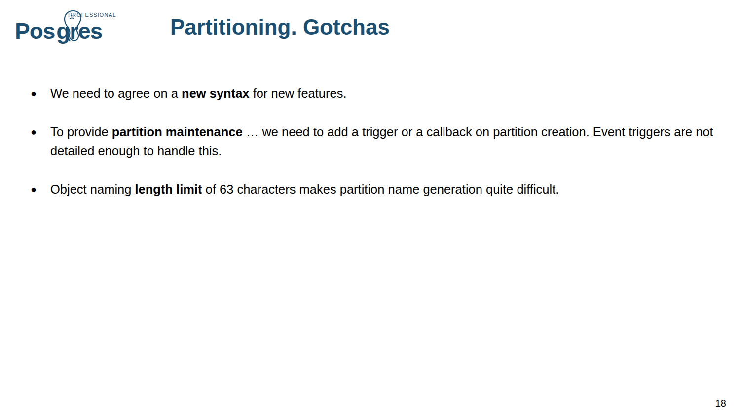PROFESSIONAL Pos gres
Partitioning. Gotchas
We need to agree on a new syntax for new features.
To provide partition maintenance … we need to add a trigger or a callback on partition creation. Event triggers are not detailed enough to handle this.
Object naming length limit of 63 characters makes partition name generation quite difficult.
18